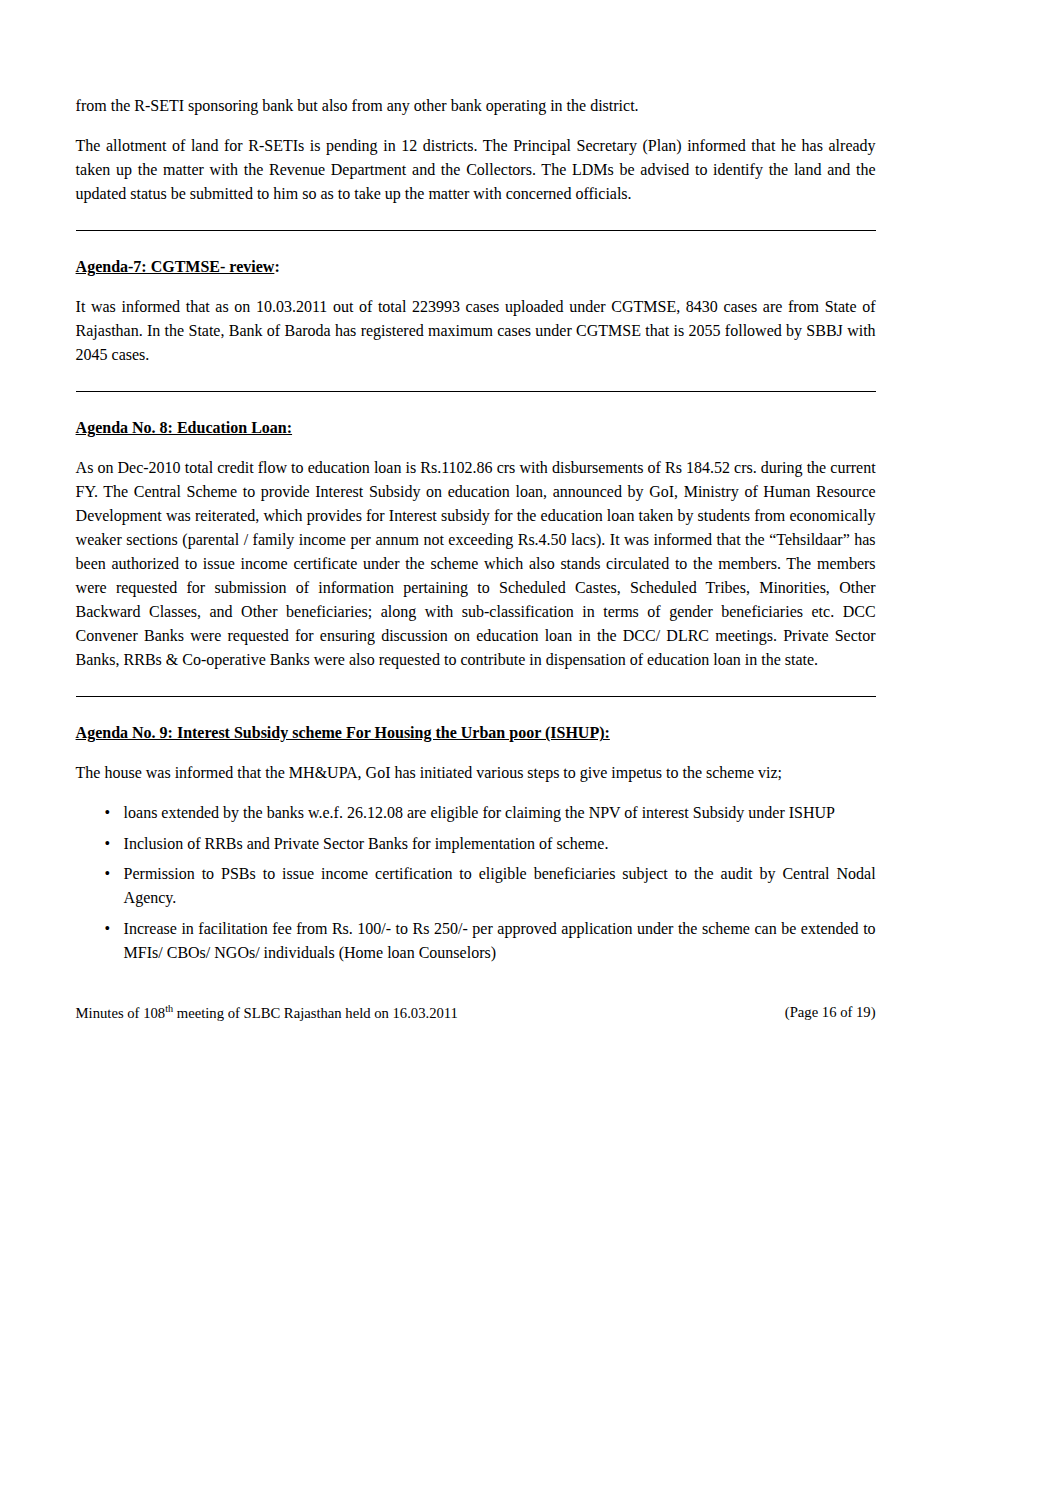from the R-SETI sponsoring bank but also from any other bank operating in the district.
The allotment of land for R-SETIs is pending in 12 districts. The Principal Secretary (Plan) informed that he has already taken up the matter with the Revenue Department and the Collectors. The LDMs be advised to identify the land and the updated status be submitted to him so as to take up the matter with concerned officials.
Agenda-7: CGTMSE- review:
It was informed that as on 10.03.2011 out of total 223993 cases uploaded under CGTMSE, 8430 cases are from State of Rajasthan. In the State, Bank of Baroda has registered maximum cases under CGTMSE that is 2055 followed by SBBJ with 2045 cases.
Agenda No. 8: Education Loan:
As on Dec-2010 total credit flow to education loan is Rs.1102.86 crs with disbursements of Rs 184.52 crs. during the current FY. The Central Scheme to provide Interest Subsidy on education loan, announced by GoI, Ministry of Human Resource Development was reiterated, which provides for Interest subsidy for the education loan taken by students from economically weaker sections (parental / family income per annum not exceeding Rs.4.50 lacs). It was informed that the “Tehsildaar” has been authorized to issue income certificate under the scheme which also stands circulated to the members. The members were requested for submission of information pertaining to Scheduled Castes, Scheduled Tribes, Minorities, Other Backward Classes, and Other beneficiaries; along with sub-classification in terms of gender beneficiaries etc. DCC Convener Banks were requested for ensuring discussion on education loan in the DCC/ DLRC meetings. Private Sector Banks, RRBs & Co-operative Banks were also requested to contribute in dispensation of education loan in the state.
Agenda No. 9: Interest Subsidy scheme For Housing the Urban poor (ISHUP):
The house was informed that the MH&UPA, GoI has initiated various steps to give impetus to the scheme viz;
loans extended by the banks w.e.f. 26.12.08 are eligible for claiming the NPV of interest Subsidy under ISHUP
Inclusion of RRBs and Private Sector Banks for implementation of scheme.
Permission to PSBs to issue income certification to eligible beneficiaries subject to the audit by Central Nodal Agency.
Increase in facilitation fee from Rs. 100/- to Rs 250/- per approved application under the scheme can be extended to MFIs/ CBOs/ NGOs/ individuals (Home loan Counselors)
Minutes of 108th meeting of SLBC Rajasthan held on 16.03.2011 (Page 16 of 19)